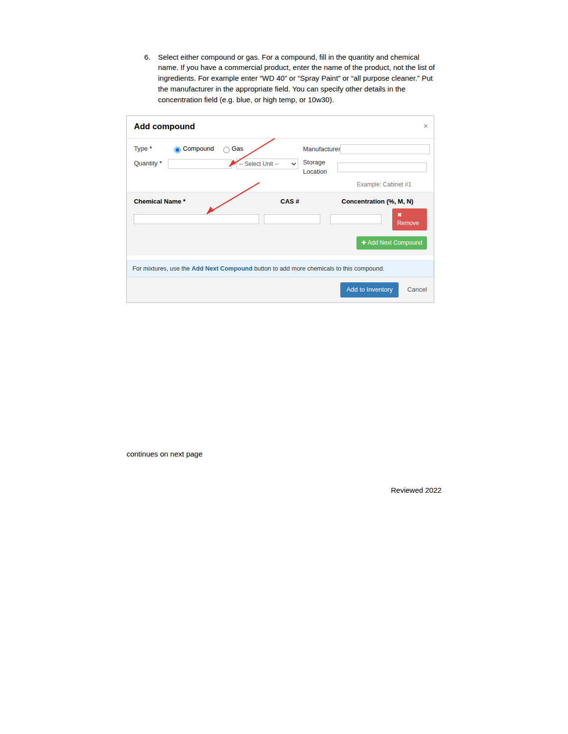Select either compound or gas. For a compound, fill in the quantity and chemical name. If you have a commercial product, enter the name of the product, not the list of ingredients. For example enter “WD 40” or “Spray Paint” or “all purpose cleaner.” Put the manufacturer in the appropriate field. You can specify other details in the concentration field (e.g. blue, or high temp, or 10w30).
Add compound×
Type *
Compound Gas
Quantity *
-- Select Unit --
Manufacturer
Storage Location
Example: Cabinet #1
Chemical Name *
CAS #
Concentration (%, M, N)
✖ Remove
✚ Add Next Compound
For mixtures, use the Add Next Compound button to add more chemicals to this compound.
Add to Inventory Cancel
continues on next page
Reviewed 2022